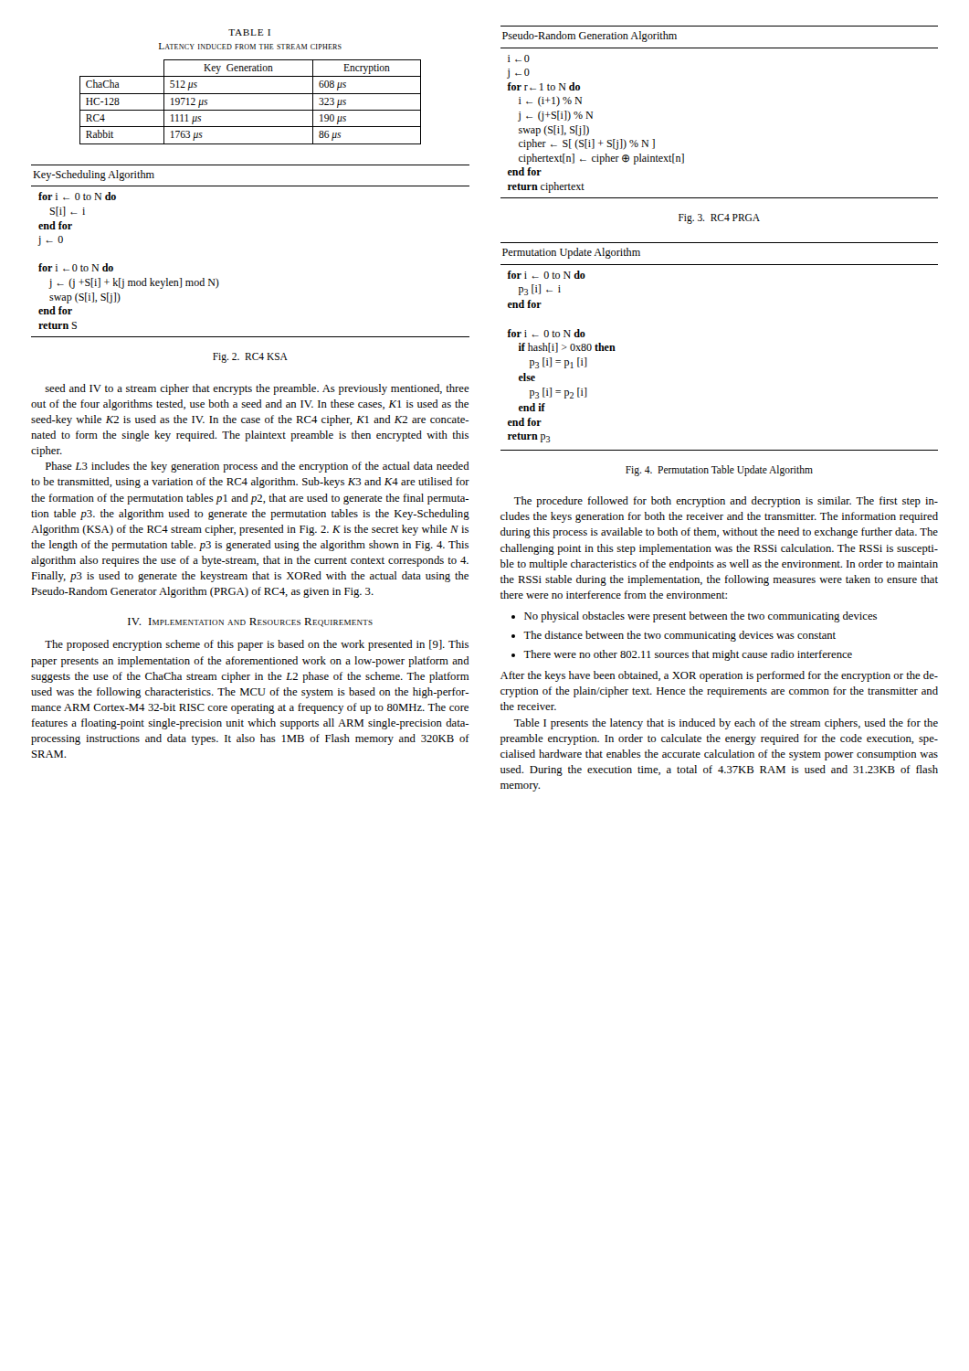TABLE I Latency induced from the stream ciphers
| | Key Generation | Encryption |
| --- | --- | --- |
| ChaCha | 512 μs | 608 μs |
| HC-128 | 19712 μs | 323 μs |
| RC4 | 1111 μs | 190 μs |
| Rabbit | 1763 μs | 86 μs |
Key-Scheduling Algorithm
  for i ← 0 to N do
      S[i] ← i
  end for
  j ← 0

  for i ←0 to N do
      j ← (j +S[i] + k[j mod keylen] mod N)
      swap (S[i], S[j])
  end for
  return S
Fig. 2. RC4 KSA
seed and IV to a stream cipher that encrypts the preamble. As previously mentioned, three out of the four algorithms tested, use both a seed and an IV. In these cases, K1 is used as the seed-key while K2 is used as the IV. In the case of the RC4 cipher, K1 and K2 are concatenated to form the single key required. The plaintext preamble is then encrypted with this cipher.
Phase L3 includes the key generation process and the encryption of the actual data needed to be transmitted, using a variation of the RC4 algorithm. Sub-keys K3 and K4 are utilised for the formation of the permutation tables p1 and p2, that are used to generate the final permutation table p3. the algorithm used to generate the permutation tables is the Key-Scheduling Algorithm (KSA) of the RC4 stream cipher, presented in Fig. 2. K is the secret key while N is the length of the permutation table. p3 is generated using the algorithm shown in Fig. 4. This algorithm also requires the use of a byte-stream, that in the current context corresponds to 4. Finally, p3 is used to generate the keystream that is XORed with the actual data using the Pseudo-Random Generator Algorithm (PRGA) of RC4, as given in Fig. 3.
IV. Implementation and Resources Requirements
The proposed encryption scheme of this paper is based on the work presented in [9]. This paper presents an implementation of the aforementioned work on a low-power platform and suggests the use of the ChaCha stream cipher in the L2 phase of the scheme. The platform used was the following characteristics. The MCU of the system is based on the high-performance ARM Cortex-M4 32-bit RISC core operating at a frequency of up to 80MHz. The core features a floating-point single-precision unit which supports all ARM single-precision data-processing instructions and data types. It also has 1MB of Flash memory and 320KB of SRAM.
Pseudo-Random Generation Algorithm
  i ←0
  j ←0
  for r←1 to N do
      i ← (i+1) % N
      j ← (j+S[i]) % N
      swap (S[i], S[j])
      cipher ← S[ (S[i] + S[j]) % N ]
      ciphertext[n] ← cipher ⊕ plaintext[n]
  end for
  return ciphertext
Fig. 3. RC4 PRGA
Permutation Update Algorithm
  for i ← 0 to N do
      p3 [i] ← i
  end for

  for i ← 0 to N do
      if hash[i] > 0x80 then
          p3 [i] = p1 [i]
      else
          p3 [i] = p2 [i]
      end if
  end for
  return p3
Fig. 4. Permutation Table Update Algorithm
The procedure followed for both encryption and decryption is similar. The first step includes the keys generation for both the receiver and the transmitter. The information required during this process is available to both of them, without the need to exchange further data. The challenging point in this step implementation was the RSSi calculation. The RSSi is susceptible to multiple characteristics of the endpoints as well as the environment. In order to maintain the RSSi stable during the implementation, the following measures were taken to ensure that there were no interference from the environment:
No physical obstacles were present between the two communicating devices
The distance between the two communicating devices was constant
There were no other 802.11 sources that might cause radio interference
After the keys have been obtained, a XOR operation is performed for the encryption or the decryption of the plain/cipher text. Hence the requirements are common for the transmitter and the receiver.
Table I presents the latency that is induced by each of the stream ciphers, used the for the preamble encryption. In order to calculate the energy required for the code execution, specialised hardware that enables the accurate calculation of the system power consumption was used. During the execution time, a total of 4.37KB RAM is used and 31.23KB of flash memory.